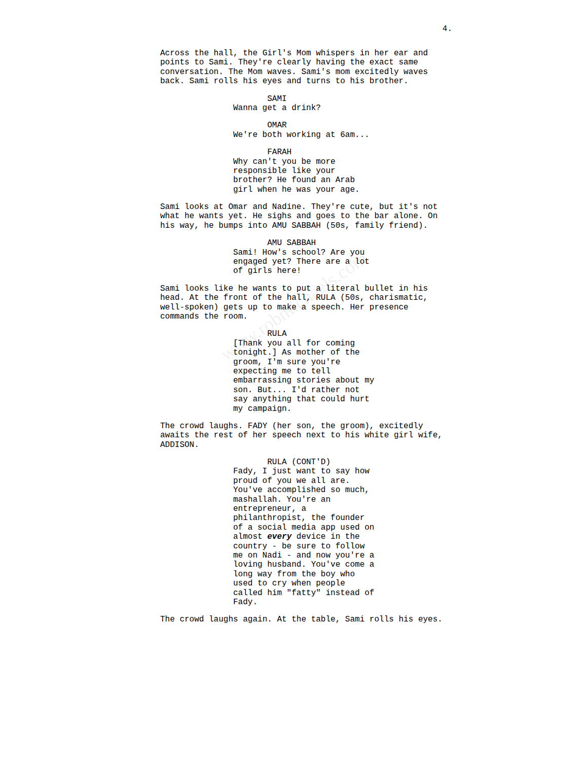4.
www.robmichaels.com
Across the hall, the Girl's Mom whispers in her ear and points to Sami. They're clearly having the exact same conversation. The Mom waves. Sami's mom excitedly waves back. Sami rolls his eyes and turns to his brother.
SAMI
Wanna get a drink?
OMAR
We're both working at 6am...
FARAH
Why can't you be more responsible like your brother? He found an Arab girl when he was your age.
Sami looks at Omar and Nadine. They're cute, but it's not what he wants yet. He sighs and goes to the bar alone. On his way, he bumps into AMU SABBAH (50s, family friend).
AMU SABBAH
Sami! How's school? Are you engaged yet? There are a lot of girls here!
Sami looks like he wants to put a literal bullet in his head. At the front of the hall, RULA (50s, charismatic, well-spoken) gets up to make a speech. Her presence commands the room.
RULA
[Thank you all for coming tonight.] As mother of the groom, I'm sure you're expecting me to tell embarrassing stories about my son. But... I'd rather not say anything that could hurt my campaign.
The crowd laughs. FADY (her son, the groom), excitedly awaits the rest of her speech next to his white girl wife, ADDISON.
RULA (CONT'D)
Fady, I just want to say how proud of you we all are. You've accomplished so much, mashallah. You're an entrepreneur, a philanthropist, the founder of a social media app used on almost every device in the country - be sure to follow me on Nadi - and now you're a loving husband. You've come a long way from the boy who used to cry when people called him "fatty" instead of Fady.
The crowd laughs again. At the table, Sami rolls his eyes.